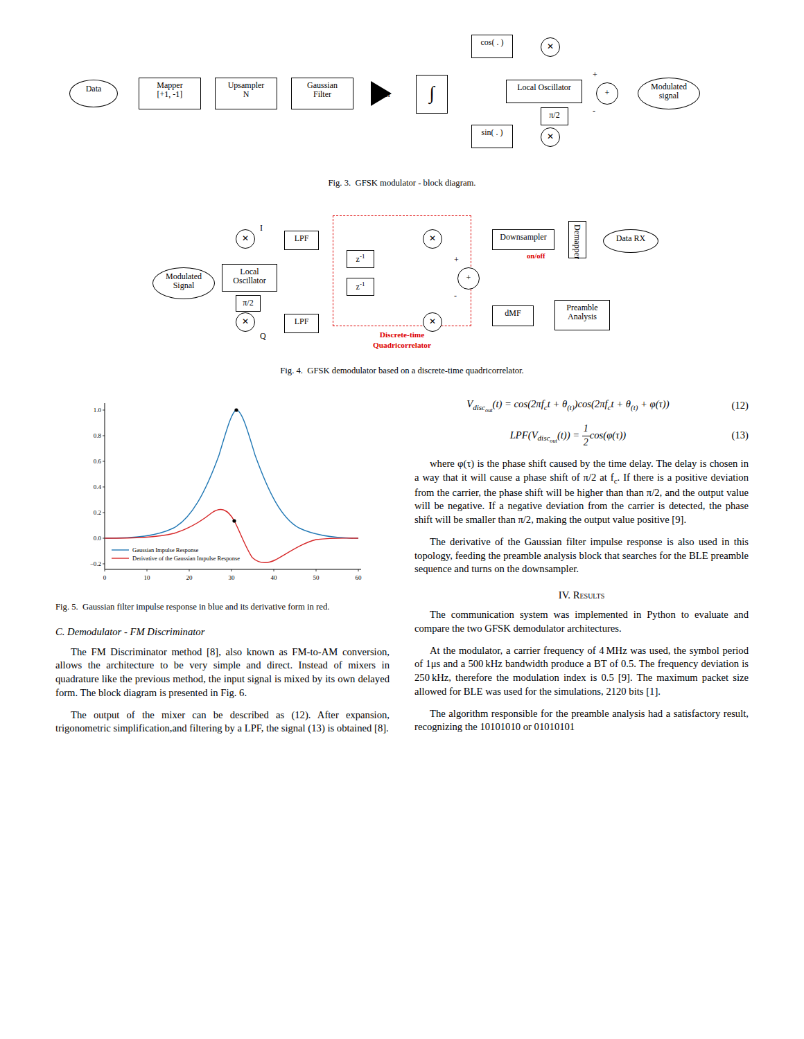Data
Mapper
[+1, -1]
Upsampler
N
Gaussian
Filter
incr
∫
cos( . )
sin( . )
✕
✕
Local Oscillator
π/2
+
+
-
Modulated
signal
Fig. 3. GFSK modulator - block diagram.
Modulated
Signal
✕
✕
I
Q
Local
Oscillator
π/2
LPF
LPF
z-1
z-1
✕
✕
+
+
-
Discrete-time
Quadricorrelator
Downsampler
on/off
Demapper
Data RX
dMF
Preamble
Analysis
Fig. 4. GFSK demodulator based on a discrete-time quadricorrelator.
1.0 0.8 0.6 0.4 0.2 0.0 −0.2 0 10 20 30 40 50 60 Gaussian Impulse Response Derivative of the Gaussian Impulse Response
Fig. 5. Gaussian filter impulse response in blue and its derivative form in red.
C. Demodulator - FM Discriminator
The FM Discriminator method [8], also known as FM-to-AM conversion, allows the architecture to be very simple and direct. Instead of mixers in quadrature like the previous method, the input signal is mixed by its own delayed form. The block diagram is presented in Fig. 6.
The output of the mixer can be described as (12). After expansion, trigonometric simplification,and filtering by a LPF, the signal (13) is obtained [8].
Vdiscout(t) = cos(2πfct + θ(t))cos(2πfct + θ(t) + φ(τ)) (12)
LPF(Vdiscout(t)) = 12cos(φ(τ)) (13)
where φ(τ) is the phase shift caused by the time delay. The delay is chosen in a way that it will cause a phase shift of π/2 at fc. If there is a positive deviation from the carrier, the phase shift will be higher than than π/2, and the output value will be negative. If a negative deviation from the carrier is detected, the phase shift will be smaller than π/2, making the output value positive [9].
The derivative of the Gaussian filter impulse response is also used in this topology, feeding the preamble analysis block that searches for the BLE preamble sequence and turns on the downsampler.
IV. Results
The communication system was implemented in Python to evaluate and compare the two GFSK demodulator architectures.
At the modulator, a carrier frequency of 4 MHz was used, the symbol period of 1μs and a 500 kHz bandwidth produce a BT of 0.5. The frequency deviation is 250 kHz, therefore the modulation index is 0.5 [9]. The maximum packet size allowed for BLE was used for the simulations, 2120 bits [1].
The algorithm responsible for the preamble analysis had a satisfactory result, recognizing the 10101010 or 01010101